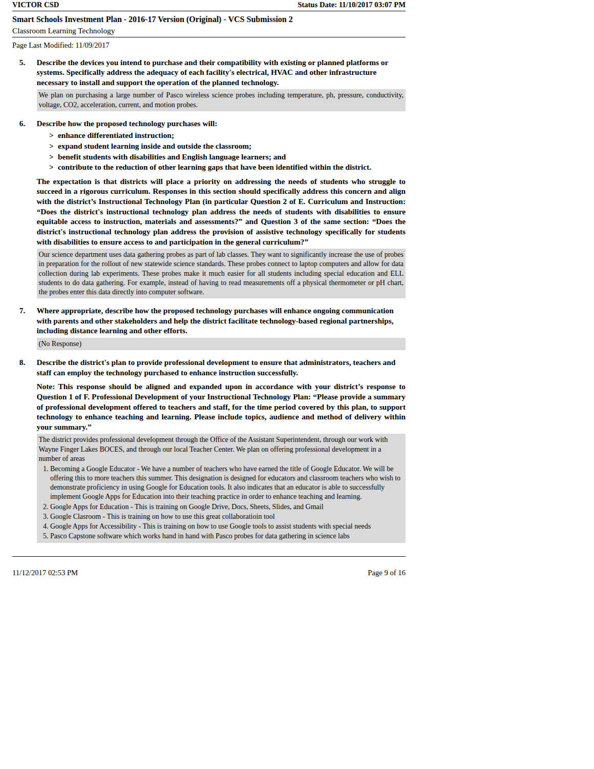VICTOR CSD Status Date: 11/10/2017 03:07 PM
Smart Schools Investment Plan - 2016-17 Version (Original) - VCS Submission 2
Classroom Learning Technology
Page Last Modified: 11/09/2017
5. Describe the devices you intend to purchase and their compatibility with existing or planned platforms or systems. Specifically address the adequacy of each facility's electrical, HVAC and other infrastructure necessary to install and support the operation of the planned technology.
We plan on purchasing a large number of Pasco wireless science probes including temperature, ph, pressure, conductivity, voltage, CO2, acceleration, current, and motion probes.
6. Describe how the proposed technology purchases will:
enhance differentiated instruction;
expand student learning inside and outside the classroom;
benefit students with disabilities and English language learners; and
contribute to the reduction of other learning gaps that have been identified within the district.
The expectation is that districts will place a priority on addressing the needs of students who struggle to succeed in a rigorous curriculum. Responses in this section should specifically address this concern and align with the district’s Instructional Technology Plan (in particular Question 2 of E. Curriculum and Instruction: “Does the district's instructional technology plan address the needs of students with disabilities to ensure equitable access to instruction, materials and assessments?” and Question 3 of the same section: “Does the district's instructional technology plan address the provision of assistive technology specifically for students with disabilities to ensure access to and participation in the general curriculum?”
Our science department uses data gathering probes as part of lab classes. They want to significantly increase the use of probes in preparation for the rollout of new statewide science standards. These probes connect to laptop computers and allow for data collection during lab experiments. These probes make it much easier for all students including special education and ELL students to do data gathering. For example, instead of having to read measurements off a physical thermometer or pH chart, the probes enter this data directly into computer software.
7. Where appropriate, describe how the proposed technology purchases will enhance ongoing communication with parents and other stakeholders and help the district facilitate technology-based regional partnerships, including distance learning and other efforts.
(No Response)
8. Describe the district's plan to provide professional development to ensure that administrators, teachers and staff can employ the technology purchased to enhance instruction successfully.
Note: This response should be aligned and expanded upon in accordance with your district’s response to Question 1 of F. Professional Development of your Instructional Technology Plan: “Please provide a summary of professional development offered to teachers and staff, for the time period covered by this plan, to support technology to enhance teaching and learning. Please include topics, audience and method of delivery within your summary.”
The district provides professional development through the Office of the Assistant Superintendent, through our work with Wayne Finger Lakes BOCES, and through our local Teacher Center. We plan on offering professional development in a number of areas
Becoming a Google Educator - We have a number of teachers who have earned the title of Google Educator. We will be offering this to more teachers this summer. This designation is designed for educators and classroom teachers who wish to demonstrate proficiency in using Google for Education tools. It also indicates that an educator is able to successfully implement Google Apps for Education into their teaching practice in order to enhance teaching and learning.
Google Apps for Education - This is training on Google Drive, Docs, Sheets, Slides, and Gmail
Google Clasroom - This is training on how to use this great collaboratioin tool
Google Apps for Accessibility - This is training on how to use Google tools to assist students with special needs
Pasco Capstone software which works hand in hand with Pasco probes for data gathering in science labs
11/12/2017 02:53 PM Page 9 of 16